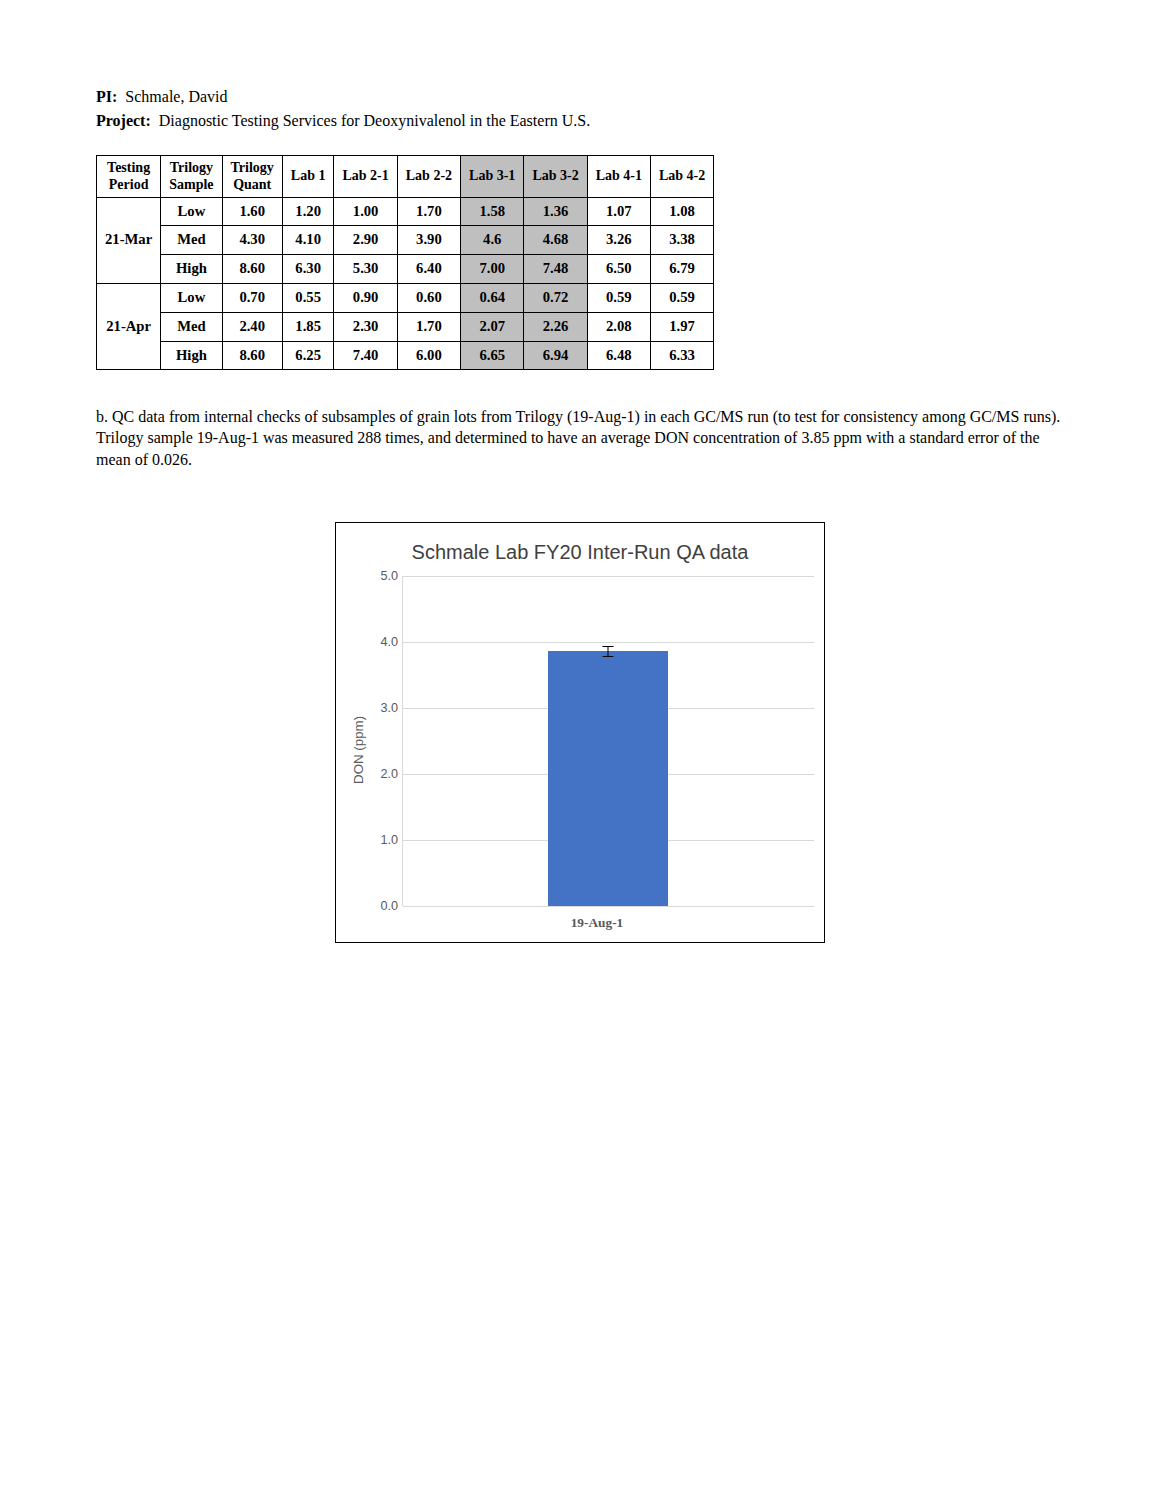PI: Schmale, David
Project: Diagnostic Testing Services for Deoxynivalenol in the Eastern U.S.
| Testing Period | Trilogy Sample | Trilogy Quant | Lab 1 | Lab 2-1 | Lab 2-2 | Lab 3-1 | Lab 3-2 | Lab 4-1 | Lab 4-2 |
| --- | --- | --- | --- | --- | --- | --- | --- | --- | --- |
| 21-Mar | Low | 1.60 | 1.20 | 1.00 | 1.70 | 1.58 | 1.36 | 1.07 | 1.08 |
| Med | 4.30 | 4.10 | 2.90 | 3.90 | 4.6 | 4.68 | 3.26 | 3.38 |
| High | 8.60 | 6.30 | 5.30 | 6.40 | 7.00 | 7.48 | 6.50 | 6.79 |
| 21-Apr | Low | 0.70 | 0.55 | 0.90 | 0.60 | 0.64 | 0.72 | 0.59 | 0.59 |
| Med | 2.40 | 1.85 | 2.30 | 1.70 | 2.07 | 2.26 | 2.08 | 1.97 |
| High | 8.60 | 6.25 | 7.40 | 6.00 | 6.65 | 6.94 | 6.48 | 6.33 |
b. QC data from internal checks of subsamples of grain lots from Trilogy (19-Aug-1) in each GC/MS run (to test for consistency among GC/MS runs). Trilogy sample 19-Aug-1 was measured 288 times, and determined to have an average DON concentration of 3.85 ppm with a standard error of the mean of 0.026.
Schmale Lab FY20 Inter-Run QA data
DON (ppm)
5.0 4.0 3.0 2.0 1.0 0.0
19-Aug-1